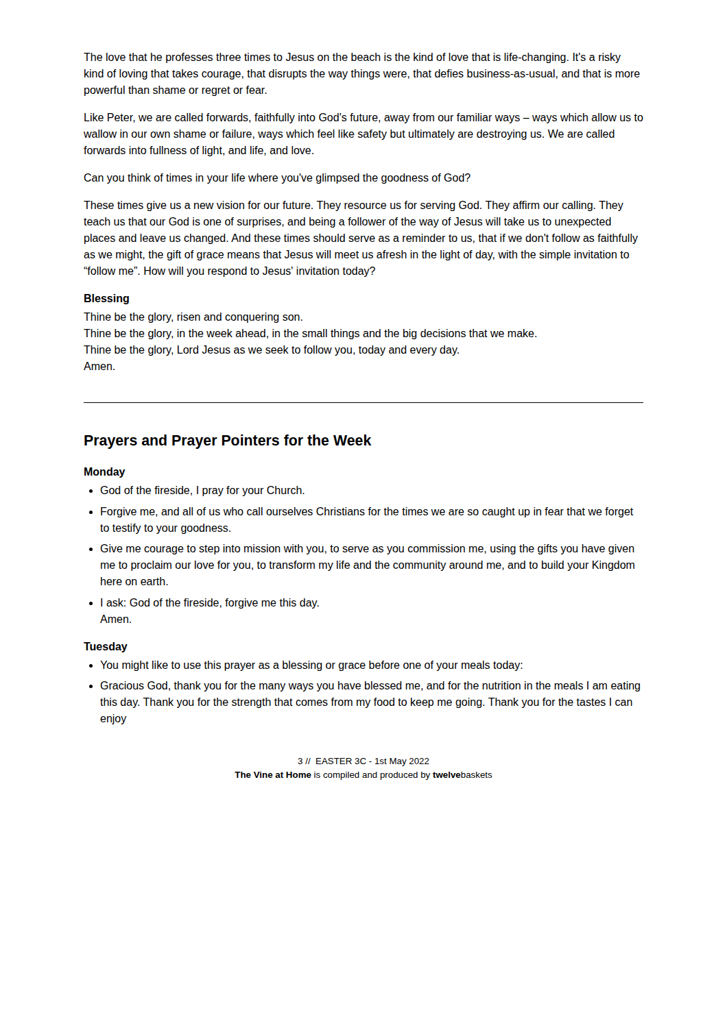The love that he professes three times to Jesus on the beach is the kind of love that is life-changing. It's a risky kind of loving that takes courage, that disrupts the way things were, that defies business-as-usual, and that is more powerful than shame or regret or fear.
Like Peter, we are called forwards, faithfully into God's future, away from our familiar ways – ways which allow us to wallow in our own shame or failure, ways which feel like safety but ultimately are destroying us. We are called forwards into fullness of light, and life, and love.
Can you think of times in your life where you've glimpsed the goodness of God?
These times give us a new vision for our future. They resource us for serving God. They affirm our calling. They teach us that our God is one of surprises, and being a follower of the way of Jesus will take us to unexpected places and leave us changed. And these times should serve as a reminder to us, that if we don't follow as faithfully as we might, the gift of grace means that Jesus will meet us afresh in the light of day, with the simple invitation to “follow me”. How will you respond to Jesus' invitation today?
Blessing
Thine be the glory, risen and conquering son.
Thine be the glory, in the week ahead, in the small things and the big decisions that we make.
Thine be the glory, Lord Jesus as we seek to follow you, today and every day.
Amen.
Prayers and Prayer Pointers for the Week
Monday
God of the fireside, I pray for your Church.
Forgive me, and all of us who call ourselves Christians for the times we are so caught up in fear that we forget to testify to your goodness.
Give me courage to step into mission with you, to serve as you commission me, using the gifts you have given me to proclaim our love for you, to transform my life and the community around me, and to build your Kingdom here on earth.
I ask: God of the fireside, forgive me this day.
Amen.
Tuesday
You might like to use this prayer as a blessing or grace before one of your meals today:
Gracious God, thank you for the many ways you have blessed me, and for the nutrition in the meals I am eating this day. Thank you for the strength that comes from my food to keep me going. Thank you for the tastes I can enjoy
3 // EASTER 3C - 1st May 2022
The Vine at Home is compiled and produced by twelvebaskets